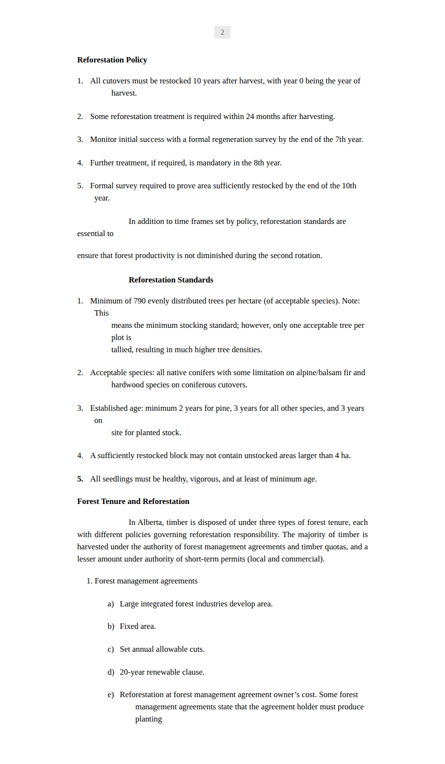2
Reforestation Policy
1. All cutovers must be restocked 10 years after harvest, with year 0 being the year of harvest.
2. Some reforestation treatment is required within 24 months after harvesting.
3. Monitor initial success with a formal regeneration survey by the end of the 7th year.
4. Further treatment, if required, is mandatory in the 8th year.
5. Formal survey required to prove area sufficiently restocked by the end of the 10th year.
In addition to time frames set by policy, reforestation standards are essential to
ensure that forest productivity is not diminished during the second rotation.
Reforestation Standards
1. Minimum of 790 evenly distributed trees per hectare (of acceptable species). Note: This means the minimum stocking standard; however, only one acceptable tree per plot is tallied, resulting in much higher tree densities.
2. Acceptable species: all native conifers with some limitation on alpine/balsam fir and hardwood species on coniferous cutovers.
3. Established age: minimum 2 years for pine, 3 years for all other species, and 3 years on site for planted stock.
4. A sufficiently restocked block may not contain unstocked areas larger than 4 ha.
5. All seedlings must be healthy, vigorous, and at least of minimum age.
Forest Tenure and Reforestation
In Alberta, timber is disposed of under three types of forest tenure, each with different policies governing reforestation responsibility. The majority of timber is harvested under the authority of forest management agreements and timber quotas, and a lesser amount under authority of short-term permits (local and commercial).
1. Forest management agreements
a) Large integrated forest industries develop area.
b) Fixed area.
c) Set annual allowable cuts.
d) 20-year renewable clause.
e) Reforestation at forest management agreement owner’s cost. Some forest management agreements state that the agreement holder must produce planting